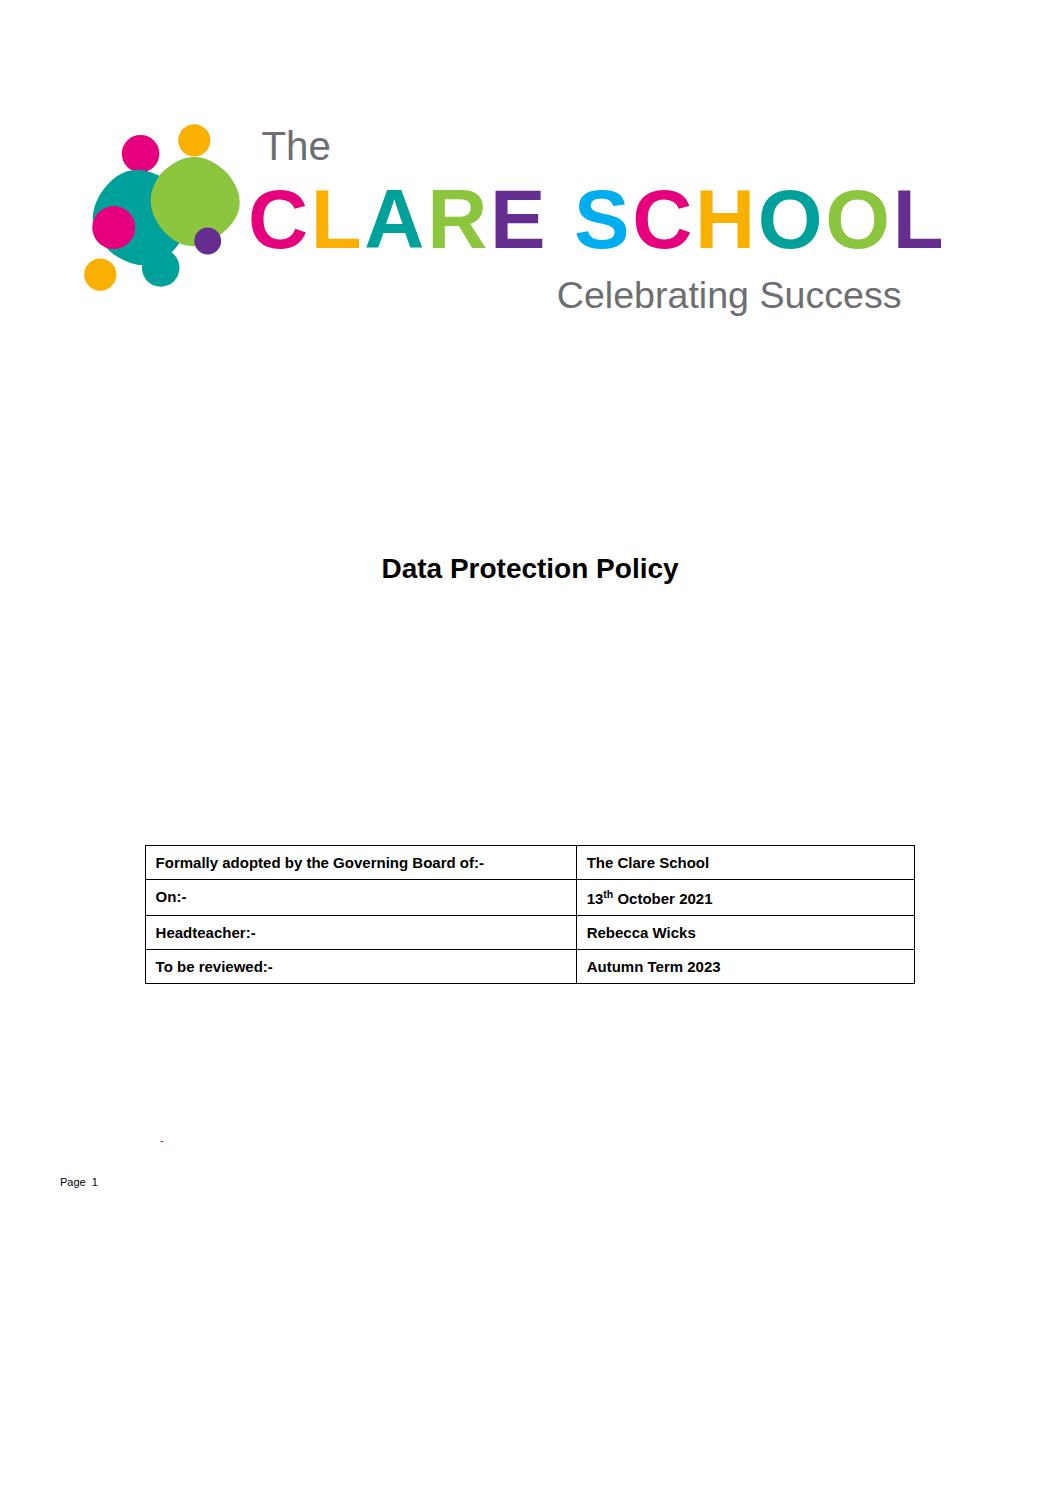The CLARE SCHOOL Celebrating Success
Data Protection Policy
| Formally adopted by the Governing Board of:- | The Clare School |
| On:- | 13 th October 2021 |
| Headteacher:- | Rebecca Wicks |
| To be reviewed:- | Autumn Term 2023 |
- Page 1